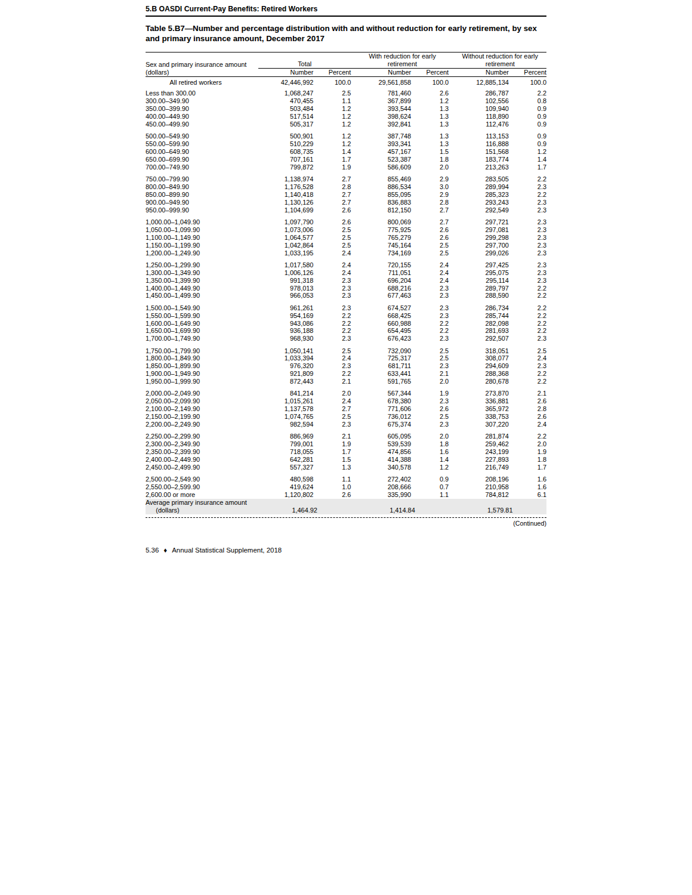5.B OASDI Current-Pay Benefits: Retired Workers
Table 5.B7—Number and percentage distribution with and without reduction for early retirement, by sex and primary insurance amount, December 2017
| Sex and primary insurance amount | Total | | With reduction for early retirement | | Without reduction for early retirement |
| --- | --- | --- | --- | --- | --- |
| (dollars) | Number | Percent | | Number | Percent | | Number | Percent |
| All retired workers | 42,446,992 | 100.0 | | 29,561,858 | 100.0 | | 12,885,134 | 100.0 |
| Less than 300.00 | 1,068,247 | 2.5 | | 781,460 | 2.6 | | 286,787 | 2.2 |
| 300.00–349.90 | 470,455 | 1.1 | | 367,899 | 1.2 | | 102,556 | 0.8 |
| 350.00–399.90 | 503,484 | 1.2 | | 393,544 | 1.3 | | 109,940 | 0.9 |
| 400.00–449.90 | 517,514 | 1.2 | | 398,624 | 1.3 | | 118,890 | 0.9 |
| 450.00–499.90 | 505,317 | 1.2 | | 392,841 | 1.3 | | 112,476 | 0.9 |
| 500.00–549.90 | 500,901 | 1.2 | | 387,748 | 1.3 | | 113,153 | 0.9 |
| 550.00–599.90 | 510,229 | 1.2 | | 393,341 | 1.3 | | 116,888 | 0.9 |
| 600.00–649.90 | 608,735 | 1.4 | | 457,167 | 1.5 | | 151,568 | 1.2 |
| 650.00–699.90 | 707,161 | 1.7 | | 523,387 | 1.8 | | 183,774 | 1.4 |
| 700.00–749.90 | 799,872 | 1.9 | | 586,609 | 2.0 | | 213,263 | 1.7 |
| 750.00–799.90 | 1,138,974 | 2.7 | | 855,469 | 2.9 | | 283,505 | 2.2 |
| 800.00–849.90 | 1,176,528 | 2.8 | | 886,534 | 3.0 | | 289,994 | 2.3 |
| 850.00–899.90 | 1,140,418 | 2.7 | | 855,095 | 2.9 | | 285,323 | 2.2 |
| 900.00–949.90 | 1,130,126 | 2.7 | | 836,883 | 2.8 | | 293,243 | 2.3 |
| 950.00–999.90 | 1,104,699 | 2.6 | | 812,150 | 2.7 | | 292,549 | 2.3 |
| 1,000.00–1,049.90 | 1,097,790 | 2.6 | | 800,069 | 2.7 | | 297,721 | 2.3 |
| 1,050.00–1,099.90 | 1,073,006 | 2.5 | | 775,925 | 2.6 | | 297,081 | 2.3 |
| 1,100.00–1,149.90 | 1,064,577 | 2.5 | | 765,279 | 2.6 | | 299,298 | 2.3 |
| 1,150.00–1,199.90 | 1,042,864 | 2.5 | | 745,164 | 2.5 | | 297,700 | 2.3 |
| 1,200.00–1,249.90 | 1,033,195 | 2.4 | | 734,169 | 2.5 | | 299,026 | 2.3 |
| 1,250.00–1,299.90 | 1,017,580 | 2.4 | | 720,155 | 2.4 | | 297,425 | 2.3 |
| 1,300.00–1,349.90 | 1,006,126 | 2.4 | | 711,051 | 2.4 | | 295,075 | 2.3 |
| 1,350.00–1,399.90 | 991,318 | 2.3 | | 696,204 | 2.4 | | 295,114 | 2.3 |
| 1,400.00–1,449.90 | 978,013 | 2.3 | | 688,216 | 2.3 | | 289,797 | 2.2 |
| 1,450.00–1,499.90 | 966,053 | 2.3 | | 677,463 | 2.3 | | 288,590 | 2.2 |
| 1,500.00–1,549.90 | 961,261 | 2.3 | | 674,527 | 2.3 | | 286,734 | 2.2 |
| 1,550.00–1,599.90 | 954,169 | 2.2 | | 668,425 | 2.3 | | 285,744 | 2.2 |
| 1,600.00–1,649.90 | 943,086 | 2.2 | | 660,988 | 2.2 | | 282,098 | 2.2 |
| 1,650.00–1,699.90 | 936,188 | 2.2 | | 654,495 | 2.2 | | 281,693 | 2.2 |
| 1,700.00–1,749.90 | 968,930 | 2.3 | | 676,423 | 2.3 | | 292,507 | 2.3 |
| 1,750.00–1,799.90 | 1,050,141 | 2.5 | | 732,090 | 2.5 | | 318,051 | 2.5 |
| 1,800.00–1,849.90 | 1,033,394 | 2.4 | | 725,317 | 2.5 | | 308,077 | 2.4 |
| 1,850.00–1,899.90 | 976,320 | 2.3 | | 681,711 | 2.3 | | 294,609 | 2.3 |
| 1,900.00–1,949.90 | 921,809 | 2.2 | | 633,441 | 2.1 | | 288,368 | 2.2 |
| 1,950.00–1,999.90 | 872,443 | 2.1 | | 591,765 | 2.0 | | 280,678 | 2.2 |
| 2,000.00–2,049.90 | 841,214 | 2.0 | | 567,344 | 1.9 | | 273,870 | 2.1 |
| 2,050.00–2,099.90 | 1,015,261 | 2.4 | | 678,380 | 2.3 | | 336,881 | 2.6 |
| 2,100.00–2,149.90 | 1,137,578 | 2.7 | | 771,606 | 2.6 | | 365,972 | 2.8 |
| 2,150.00–2,199.90 | 1,074,765 | 2.5 | | 736,012 | 2.5 | | 338,753 | 2.6 |
| 2,200.00–2,249.90 | 982,594 | 2.3 | | 675,374 | 2.3 | | 307,220 | 2.4 |
| 2,250.00–2,299.90 | 886,969 | 2.1 | | 605,095 | 2.0 | | 281,874 | 2.2 |
| 2,300.00–2,349.90 | 799,001 | 1.9 | | 539,539 | 1.8 | | 259,462 | 2.0 |
| 2,350.00–2,399.90 | 718,055 | 1.7 | | 474,856 | 1.6 | | 243,199 | 1.9 |
| 2,400.00–2,449.90 | 642,281 | 1.5 | | 414,388 | 1.4 | | 227,893 | 1.8 |
| 2,450.00–2,499.90 | 557,327 | 1.3 | | 340,578 | 1.2 | | 216,749 | 1.7 |
| 2,500.00–2,549.90 | 480,598 | 1.1 | | 272,402 | 0.9 | | 208,196 | 1.6 |
| 2,550.00–2,599.90 | 419,624 | 1.0 | | 208,666 | 0.7 | | 210,958 | 1.6 |
| 2,600.00 or more | 1,120,802 | 2.6 | | 335,990 | 1.1 | | 784,812 | 6.1 |
| Average primary insurance amount (dollars) | 1,464.92 | | 1,414.84 | | 1,579.81 |
(Continued)
5.36 ♦ Annual Statistical Supplement, 2018